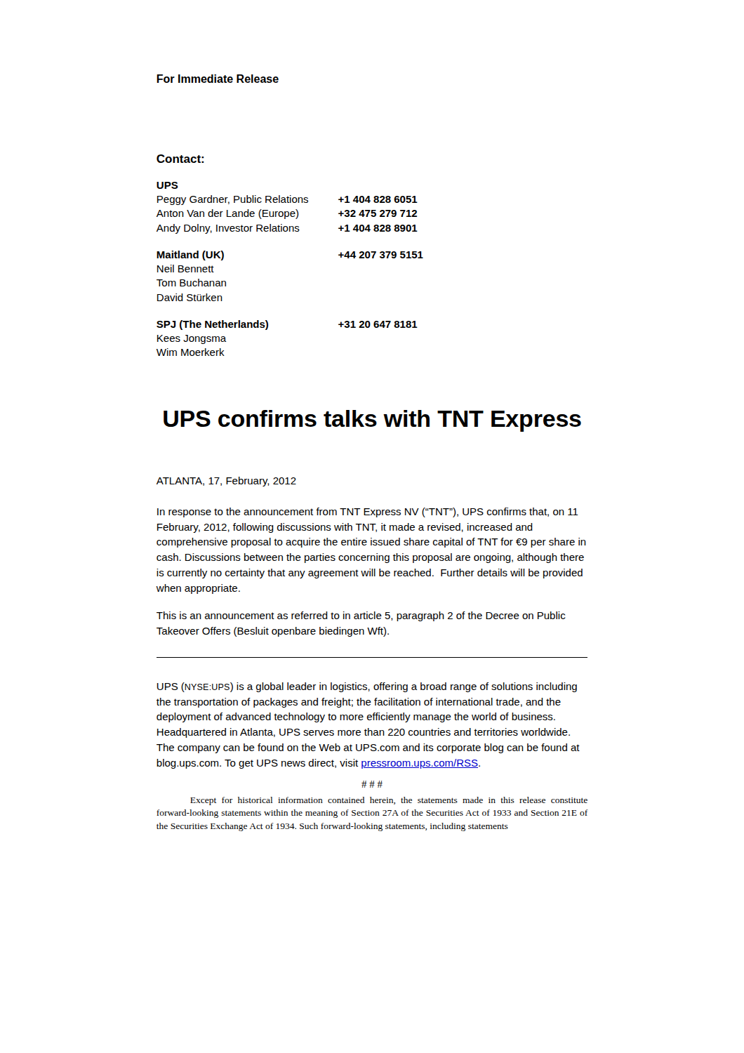For Immediate Release
Contact:
| UPS | |
| Peggy Gardner, Public Relations | +1 404 828 6051 |
| Anton Van der Lande (Europe) | +32 475 279 712 |
| Andy Dolny, Investor Relations | +1 404 828 8901 |
| Maitland (UK) | +44 207 379 5151 |
| Neil Bennett | |
| Tom Buchanan | |
| David Stürken | |
| SPJ (The Netherlands) | +31 20 647 8181 |
| Kees Jongsma | |
| Wim Moerkerk | |
UPS confirms talks with TNT Express
ATLANTA, 17, February, 2012
In response to the announcement from TNT Express NV (“TNT”), UPS confirms that, on 11 February, 2012, following discussions with TNT, it made a revised, increased and comprehensive proposal to acquire the entire issued share capital of TNT for €9 per share in cash. Discussions between the parties concerning this proposal are ongoing, although there is currently no certainty that any agreement will be reached. Further details will be provided when appropriate.
This is an announcement as referred to in article 5, paragraph 2 of the Decree on Public Takeover Offers (Besluit openbare biedingen Wft).
UPS (NYSE:UPS) is a global leader in logistics, offering a broad range of solutions including the transportation of packages and freight; the facilitation of international trade, and the deployment of advanced technology to more efficiently manage the world of business. Headquartered in Atlanta, UPS serves more than 220 countries and territories worldwide. The company can be found on the Web at UPS.com and its corporate blog can be found at blog.ups.com. To get UPS news direct, visit pressroom.ups.com/RSS.
# # #
Except for historical information contained herein, the statements made in this release constitute forward-looking statements within the meaning of Section 27A of the Securities Act of 1933 and Section 21E of the Securities Exchange Act of 1934. Such forward-looking statements, including statements